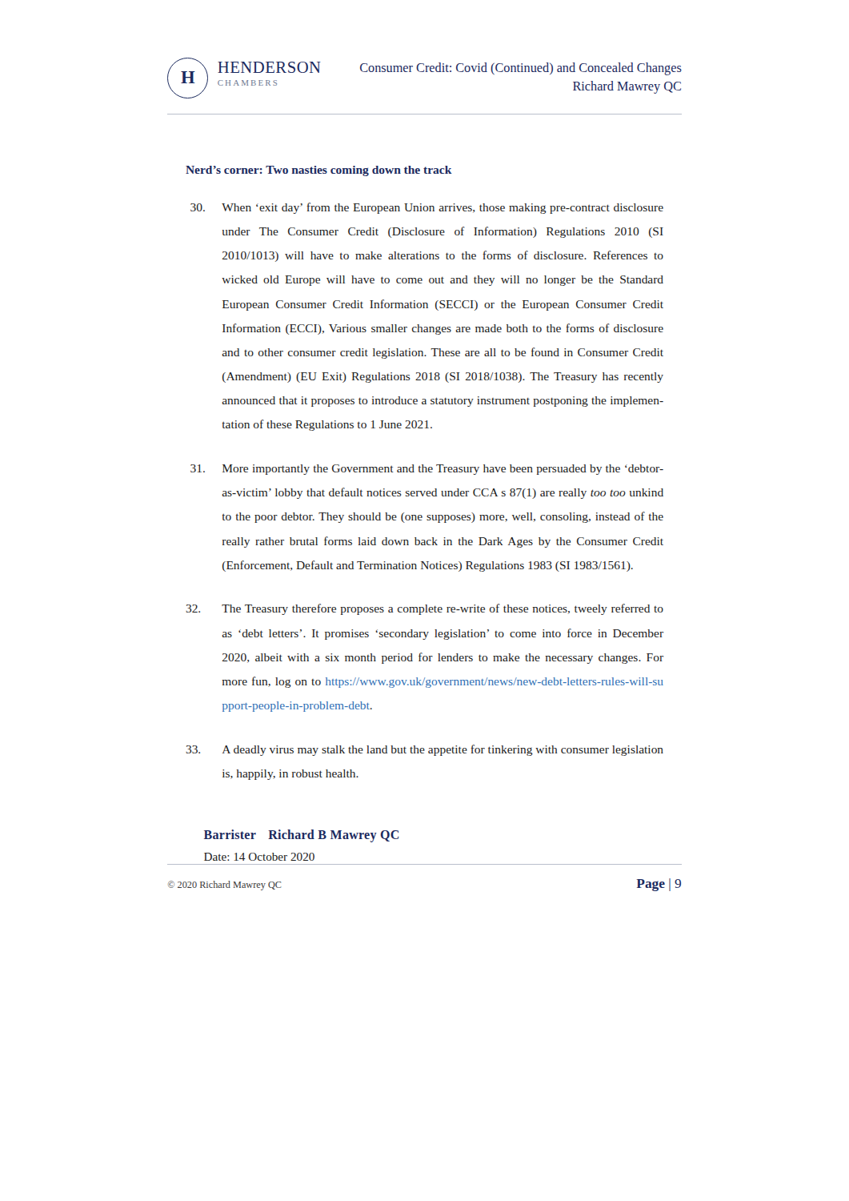H
HENDERSON
CHAMBERS
Consumer Credit: Covid (Continued) and Concealed Changes Richard Mawrey QC
Nerd’s corner: Two nasties coming down the track
30. When ‘exit day’ from the European Union arrives, those making pre-contract disclosure under The Consumer Credit (Disclosure of Information) Regulations 2010 (SI 2010/1013) will have to make alterations to the forms of disclosure. References to wicked old Europe will have to come out and they will no longer be the Standard European Consumer Credit Information (SECCI) or the European Consumer Credit Information (ECCI), Various smaller changes are made both to the forms of disclosure and to other consumer credit legislation. These are all to be found in Consumer Credit (Amendment) (EU Exit) Regulations 2018 (SI 2018/1038). The Treasury has recently announced that it proposes to introduce a statutory instrument postponing the implementation of these Regulations to 1 June 2021.
31. More importantly the Government and the Treasury have been persuaded by the ‘debtor-as-victim’ lobby that default notices served under CCA s 87(1) are really too too unkind to the poor debtor. They should be (one supposes) more, well, consoling, instead of the really rather brutal forms laid down back in the Dark Ages by the Consumer Credit (Enforcement, Default and Termination Notices) Regulations 1983 (SI 1983/1561).
32. The Treasury therefore proposes a complete re-write of these notices, tweely referred to as ‘debt letters’. It promises ‘secondary legislation’ to come into force in December 2020, albeit with a six month period for lenders to make the necessary changes. For more fun, log on to https://www.gov.uk/government/news/new-debt-letters-rules-will-support-people-in-problem-debt.
33. A deadly virus may stalk the land but the appetite for tinkering with consumer legislation is, happily, in robust health.
Barrister Richard B Mawrey QC
Date: 14 October 2020
© 2020 Richard Mawrey QC
Page | 9